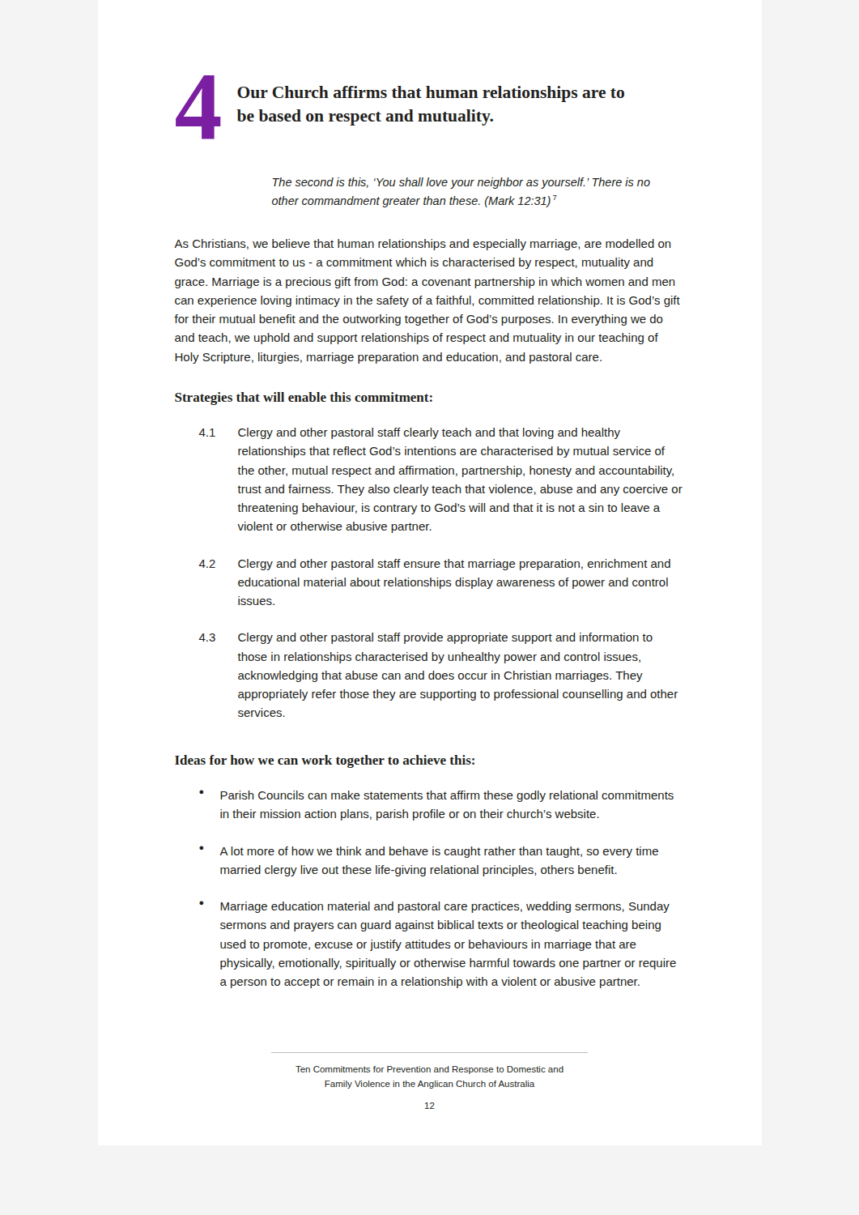4
Our Church affirms that human relationships are to be based on respect and mutuality.
The second is this, ‘You shall love your neighbor as yourself.’ There is no other commandment greater than these. (Mark 12:31)7
As Christians, we believe that human relationships and especially marriage, are modelled on God’s commitment to us - a commitment which is characterised by respect, mutuality and grace. Marriage is a precious gift from God: a covenant partnership in which women and men can experience loving intimacy in the safety of a faithful, committed relationship. It is God’s gift for their mutual benefit and the outworking together of God’s purposes. In everything we do and teach, we uphold and support relationships of respect and mutuality in our teaching of Holy Scripture, liturgies, marriage preparation and education, and pastoral care.
Strategies that will enable this commitment:
4.1 Clergy and other pastoral staff clearly teach and that loving and healthy relationships that reflect God’s intentions are characterised by mutual service of the other, mutual respect and affirmation, partnership, honesty and accountability, trust and fairness. They also clearly teach that violence, abuse and any coercive or threatening behaviour, is contrary to God’s will and that it is not a sin to leave a violent or otherwise abusive partner.
4.2 Clergy and other pastoral staff ensure that marriage preparation, enrichment and educational material about relationships display awareness of power and control issues.
4.3 Clergy and other pastoral staff provide appropriate support and information to those in relationships characterised by unhealthy power and control issues, acknowledging that abuse can and does occur in Christian marriages. They appropriately refer those they are supporting to professional counselling and other services.
Ideas for how we can work together to achieve this:
Parish Councils can make statements that affirm these godly relational commitments in their mission action plans, parish profile or on their church’s website.
A lot more of how we think and behave is caught rather than taught, so every time married clergy live out these life-giving relational principles, others benefit.
Marriage education material and pastoral care practices, wedding sermons, Sunday sermons and prayers can guard against biblical texts or theological teaching being used to promote, excuse or justify attitudes or behaviours in marriage that are physically, emotionally, spiritually or otherwise harmful towards one partner or require a person to accept or remain in a relationship with a violent or abusive partner.
Ten Commitments for Prevention and Response to Domestic and
Family Violence in the Anglican Church of Australia
12